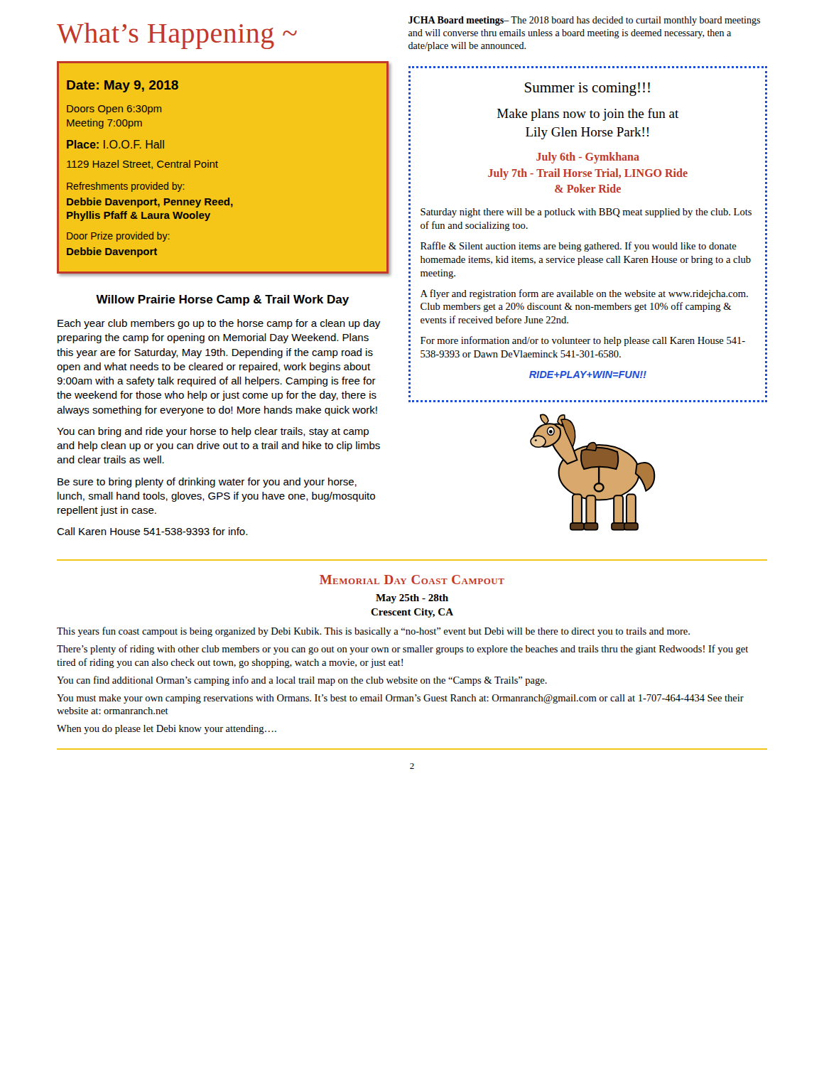What’s Happening ~
Date: May 9, 2018
Doors Open 6:30pm
Meeting 7:00pm
Place: I.O.O.F. Hall
1129 Hazel Street, Central Point
Refreshments provided by:
Debbie Davenport, Penney Reed,
Phyllis Pfaff & Laura Wooley
Door Prize provided by:
Debbie Davenport
Willow Prairie Horse Camp & Trail Work Day
Each year club members go up to the horse camp for a clean up day preparing the camp for opening on Memorial Day Weekend. Plans this year are for Saturday, May 19th. Depending if the camp road is open and what needs to be cleared or repaired, work begins about 9:00am with a safety talk required of all helpers. Camping is free for the weekend for those who help or just come up for the day, there is always something for everyone to do! More hands make quick work!
You can bring and ride your horse to help clear trails, stay at camp and help clean up or you can drive out to a trail and hike to clip limbs and clear trails as well.
Be sure to bring plenty of drinking water for you and your horse, lunch, small hand tools, gloves, GPS if you have one, bug/mosquito repellent just in case.
Call Karen House 541-538-9393 for info.
JCHA Board meetings– The 2018 board has decided to curtail monthly board meetings and will converse thru emails unless a board meeting is deemed necessary, then a date/place will be announced.
Summer is coming!!!
Make plans now to join the fun at
Lily Glen Horse Park!!
July 6th - Gymkhana
July 7th - Trail Horse Trial, LINGO Ride
& Poker Ride
Saturday night there will be a potluck with BBQ meat supplied by the club. Lots of fun and socializing too.
Raffle & Silent auction items are being gathered. If you would like to donate homemade items, kid items, a service please call Karen House or bring to a club meeting.
A flyer and registration form are available on the website at www.ridejcha.com. Club members get a 20% discount & non-members get 10% off camping & events if received before June 22nd.
For more information and/or to volunteer to help please call Karen House 541-538-9393 or Dawn DeVlaeminck 541-301-6580.
RIDE+PLAY+WIN=FUN!!
Memorial Day Coast Campout
May 25th - 28th
Crescent City, CA
This years fun coast campout is being organized by Debi Kubik. This is basically a “no-host” event but Debi will be there to direct you to trails and more.
There’s plenty of riding with other club members or you can go out on your own or smaller groups to explore the beaches and trails thru the giant Redwoods! If you get tired of riding you can also check out town, go shopping, watch a movie, or just eat!
You can find additional Orman’s camping info and a local trail map on the club website on the “Camps & Trails” page.
You must make your own camping reservations with Ormans. It’s best to email Orman’s Guest Ranch at: Ormanranch@gmail.com or call at 1-707-464-4434 See their website at: ormanranch.net
When you do please let Debi know your attending….
2